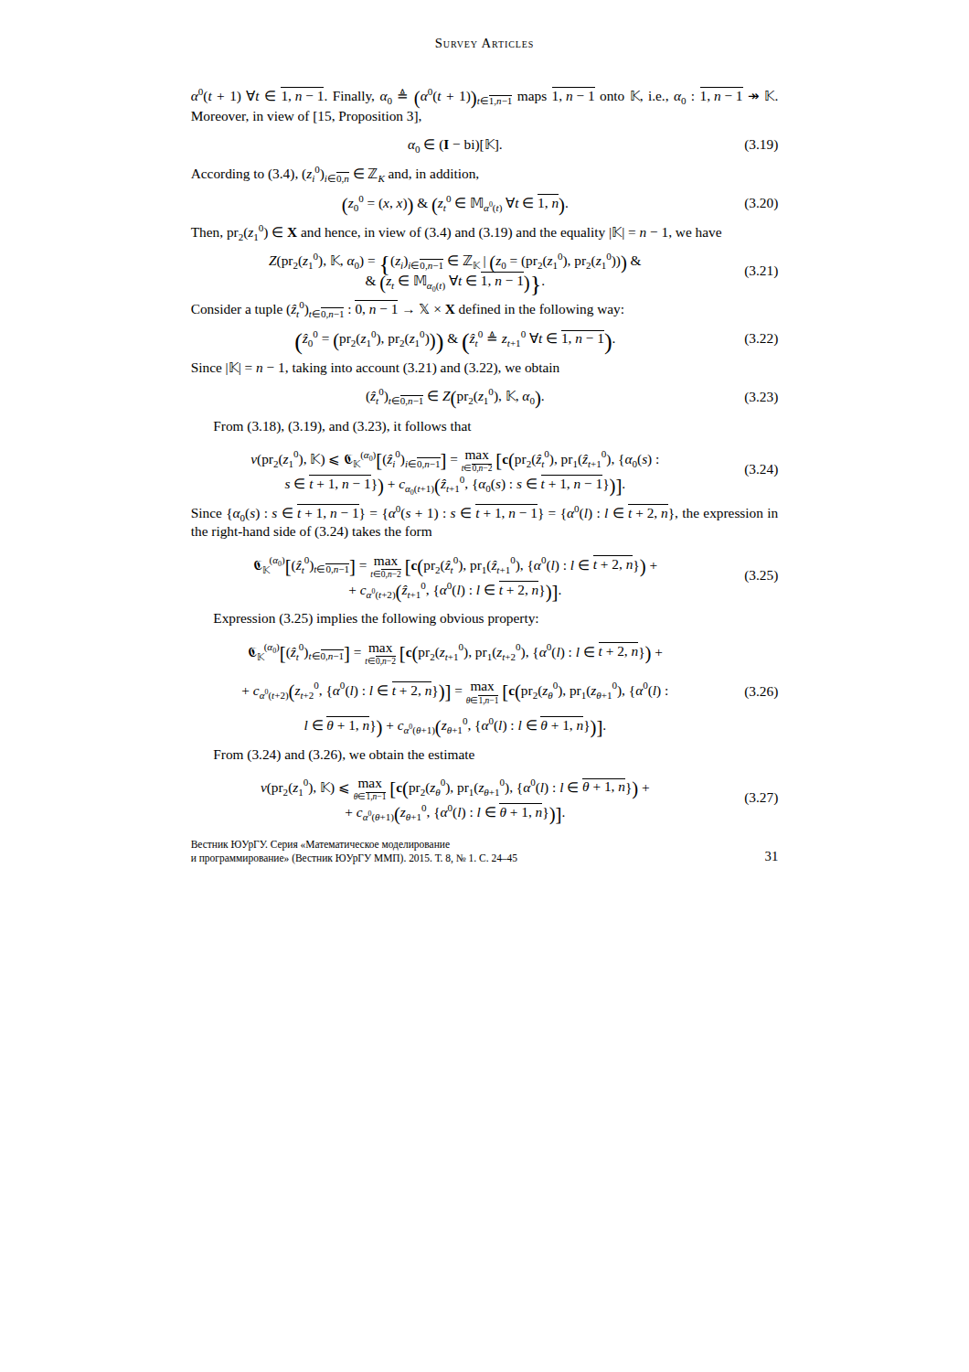Survey Articles
α0(t + 1) ∀t ∈ 1, n − 1. Finally, α0 ≜ (α0(t + 1))t∈1,n−1 maps 1, n − 1 onto 𝕂, i.e., α0 : 1, n − 1 ↠ 𝕂. Moreover, in view of [15, Proposition 3],
α0 ∈ (I − bi)[𝕂].
(3.19)
According to (3.4), (zi0)i∈0,n ∈ ℤK and, in addition,
(z00 = (x, x)) & (zt0 ∈ 𝕄α0(t) ∀t ∈ 1, n).
(3.20)
Then, pr2(z10) ∈ X and hence, in view of (3.4) and (3.19) and the equality |𝕂| = n − 1, we have
Z(pr2(z10), 𝕂, α0) = {(zi)i∈0,n−1 ∈ ℤ𝕂 | (z0 = (pr2(z10), pr2(z10))) &
& (zt ∈ 𝕄α0(t) ∀t ∈ 1, n − 1)}.
(3.21)
Consider a tuple (ẑt0)t∈0,n−1 : 0, n − 1 → 𝕏 × X defined in the following way:
(ẑ00 = (pr2(z10), pr2(z10))) & (ẑt0 ≜ zt+10 ∀t ∈ 1, n − 1).
(3.22)
Since |𝕂| = n − 1, taking into account (3.21) and (3.22), we obtain
(ẑt0)t∈0,n−1 ∈ Z(pr2(z10), 𝕂, α0).
(3.23)
From (3.18), (3.19), and (3.23), it follows that
v(pr2(z10), 𝕂) ⩽ 𝕮𝕂(α0)[(ẑi0)i∈0,n−1] = max t∈0,n−2 [c(pr2(ẑt0), pr1(ẑt+10), {α0(s) :
s ∈ t + 1, n − 1}) + cα0(t+1)(ẑt+10, {α0(s) : s ∈ t + 1, n − 1})].
(3.24)
Since {α0(s) : s ∈ t + 1, n − 1} = {α0(s + 1) : s ∈ t + 1, n − 1} = {α0(l) : l ∈ t + 2, n}, the expression in the right-hand side of (3.24) takes the form
𝕮𝕂(α0)[(ẑt0)t∈0,n−1] = max t∈0,n−2 [c(pr2(ẑt0), pr1(ẑt+10), {α0(l) : l ∈ t + 2, n}) +
+ cα0(t+2)(ẑt+10, {α0(l) : l ∈ t + 2, n})].
(3.25)
Expression (3.25) implies the following obvious property:
𝕮𝕂(α0)[(ẑt0)t∈0,n−1] = max t∈0,n−2 [c(pr2(zt+10), pr1(zt+20), {α0(l) : l ∈ t + 2, n}) +
+ cα0(t+2)(zt+20, {α0(l) : l ∈ t + 2, n})] = max θ∈1,n−1 [c(pr2(zθ0), pr1(zθ+10), {α0(l) :
(3.26)
l ∈ θ + 1, n}) + cα0(θ+1)(zθ+10, {α0(l) : l ∈ θ + 1, n})].
From (3.24) and (3.26), we obtain the estimate
v(pr2(z10), 𝕂) ⩽ max θ∈1,n−1 [c(pr2(zθ0), pr1(zθ+10), {α0(l) : l ∈ θ + 1, n}) +
+ cα0(θ+1)(zθ+10, {α0(l) : l ∈ θ + 1, n})].
(3.27)
Вестник ЮУрГУ. Серия «Математическое моделирование
и программирование» (Вестник ЮУрГУ ММП). 2015. Т. 8, № 1. С. 24–45
31